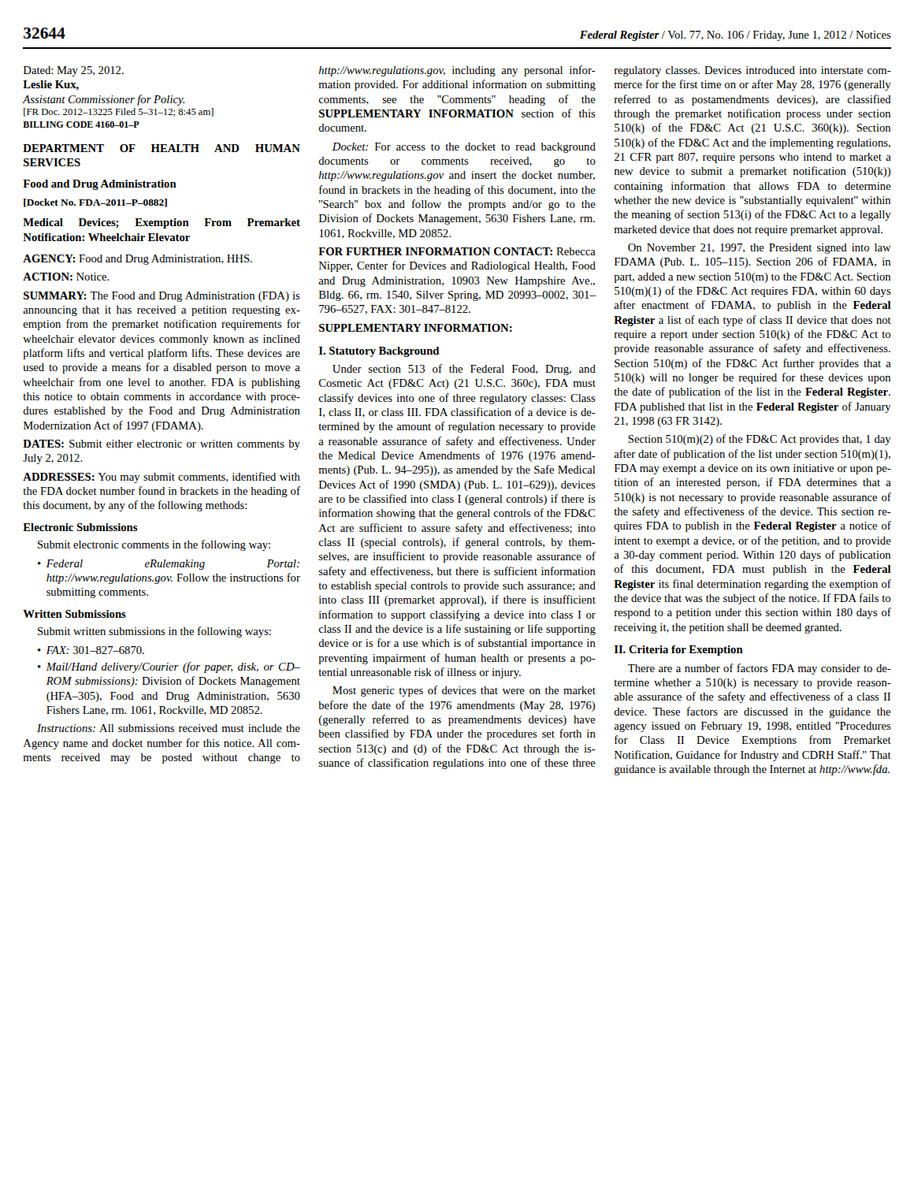32644
Federal Register / Vol. 77, No. 106 / Friday, June 1, 2012 / Notices
Dated: May 25, 2012.
Leslie Kux,
Assistant Commissioner for Policy.
[FR Doc. 2012–13225 Filed 5–31–12; 8:45 am]
BILLING CODE 4160–01–P
DEPARTMENT OF HEALTH AND HUMAN SERVICES
Food and Drug Administration
[Docket No. FDA–2011–P–0882]
Medical Devices; Exemption From Premarket Notification: Wheelchair Elevator
AGENCY: Food and Drug Administration, HHS.
ACTION: Notice.
SUMMARY: The Food and Drug Administration (FDA) is announcing that it has received a petition requesting exemption from the premarket notification requirements for wheelchair elevator devices commonly known as inclined platform lifts and vertical platform lifts. These devices are used to provide a means for a disabled person to move a wheelchair from one level to another. FDA is publishing this notice to obtain comments in accordance with procedures established by the Food and Drug Administration Modernization Act of 1997 (FDAMA).
DATES: Submit either electronic or written comments by July 2, 2012.
ADDRESSES: You may submit comments, identified with the FDA docket number found in brackets in the heading of this document, by any of the following methods:
Electronic Submissions
Submit electronic comments in the following way:
Federal eRulemaking Portal: http://www.regulations.gov. Follow the instructions for submitting comments.
Written Submissions
Submit written submissions in the following ways:
FAX: 301–827–6870.
Mail/Hand delivery/Courier (for paper, disk, or CD–ROM submissions): Division of Dockets Management (HFA–305), Food and Drug Administration, 5630 Fishers Lane, rm. 1061, Rockville, MD 20852.
Instructions: All submissions received must include the Agency name and docket number for this notice. All comments received may be posted without change to http://www.regulations.gov, including any personal information provided. For additional information on submitting comments, see the ''Comments'' heading of the SUPPLEMENTARY INFORMATION section of this document.
Docket: For access to the docket to read background documents or comments received, go to http://www.regulations.gov and insert the docket number, found in brackets in the heading of this document, into the ''Search'' box and follow the prompts and/or go to the Division of Dockets Management, 5630 Fishers Lane, rm. 1061, Rockville, MD 20852.
FOR FURTHER INFORMATION CONTACT: Rebecca Nipper, Center for Devices and Radiological Health, Food and Drug Administration, 10903 New Hampshire Ave., Bldg. 66, rm. 1540, Silver Spring, MD 20993–0002, 301–796–6527, FAX: 301–847–8122.
SUPPLEMENTARY INFORMATION:
I. Statutory Background
Under section 513 of the Federal Food, Drug, and Cosmetic Act (FD&C Act) (21 U.S.C. 360c), FDA must classify devices into one of three regulatory classes: Class I, class II, or class III. FDA classification of a device is determined by the amount of regulation necessary to provide a reasonable assurance of safety and effectiveness. Under the Medical Device Amendments of 1976 (1976 amendments) (Pub. L. 94–295)), as amended by the Safe Medical Devices Act of 1990 (SMDA) (Pub. L. 101–629)), devices are to be classified into class I (general controls) if there is information showing that the general controls of the FD&C Act are sufficient to assure safety and effectiveness; into class II (special controls), if general controls, by themselves, are insufficient to provide reasonable assurance of safety and effectiveness, but there is sufficient information to establish special controls to provide such assurance; and into class III (premarket approval), if there is insufficient information to support classifying a device into class I or class II and the device is a life sustaining or life supporting device or is for a use which is of substantial importance in preventing impairment of human health or presents a potential unreasonable risk of illness or injury.
Most generic types of devices that were on the market before the date of the 1976 amendments (May 28, 1976) (generally referred to as preamendments devices) have been classified by FDA under the procedures set forth in section 513(c) and (d) of the FD&C Act through the issuance of classification regulations into one of these three regulatory classes. Devices introduced into interstate commerce for the first time on or after May 28, 1976 (generally referred to as postamendments devices), are classified through the premarket notification process under section 510(k) of the FD&C Act (21 U.S.C. 360(k)). Section 510(k) of the FD&C Act and the implementing regulations, 21 CFR part 807, require persons who intend to market a new device to submit a premarket notification (510(k)) containing information that allows FDA to determine whether the new device is ''substantially equivalent'' within the meaning of section 513(i) of the FD&C Act to a legally marketed device that does not require premarket approval.
On November 21, 1997, the President signed into law FDAMA (Pub. L. 105–115). Section 206 of FDAMA, in part, added a new section 510(m) to the FD&C Act. Section 510(m)(1) of the FD&C Act requires FDA, within 60 days after enactment of FDAMA, to publish in the Federal Register a list of each type of class II device that does not require a report under section 510(k) of the FD&C Act to provide reasonable assurance of safety and effectiveness. Section 510(m) of the FD&C Act further provides that a 510(k) will no longer be required for these devices upon the date of publication of the list in the Federal Register. FDA published that list in the Federal Register of January 21, 1998 (63 FR 3142).
Section 510(m)(2) of the FD&C Act provides that, 1 day after date of publication of the list under section 510(m)(1), FDA may exempt a device on its own initiative or upon petition of an interested person, if FDA determines that a 510(k) is not necessary to provide reasonable assurance of the safety and effectiveness of the device. This section requires FDA to publish in the Federal Register a notice of intent to exempt a device, or of the petition, and to provide a 30-day comment period. Within 120 days of publication of this document, FDA must publish in the Federal Register its final determination regarding the exemption of the device that was the subject of the notice. If FDA fails to respond to a petition under this section within 180 days of receiving it, the petition shall be deemed granted.
II. Criteria for Exemption
There are a number of factors FDA may consider to determine whether a 510(k) is necessary to provide reasonable assurance of the safety and effectiveness of a class II device. These factors are discussed in the guidance the agency issued on February 19, 1998, entitled ''Procedures for Class II Device Exemptions from Premarket Notification, Guidance for Industry and CDRH Staff.'' That guidance is available through the Internet at http://www.fda.